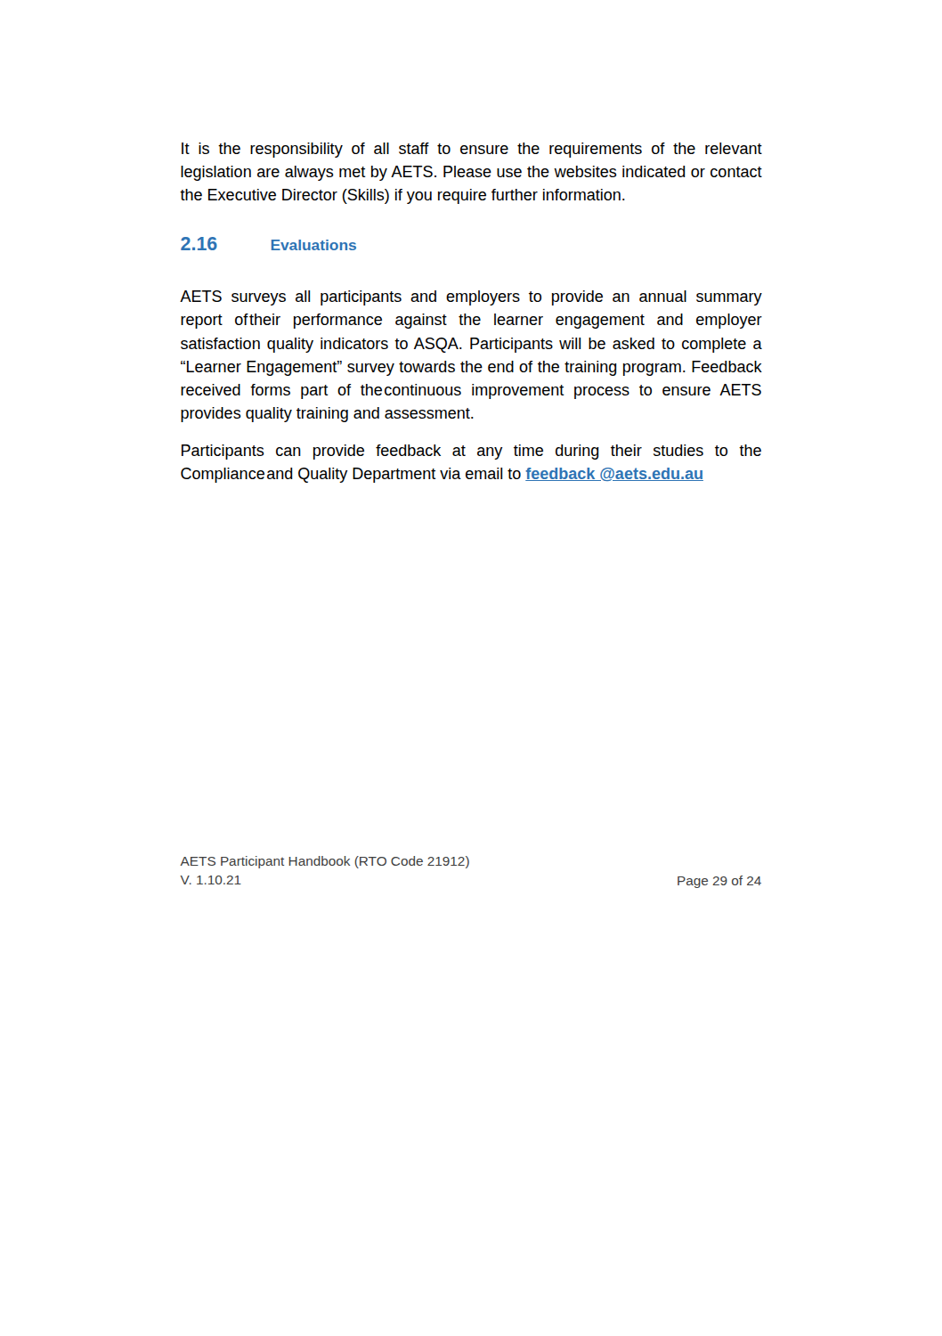It is the responsibility of all staff to ensure the requirements of the relevant legislation are always met by AETS. Please use the websites indicated or contact the Executive Director (Skills) if you require further information.
2.16 Evaluations
AETS surveys all participants and employers to provide an annual summary report of their performance against the learner engagement and employer satisfaction quality indicators to ASQA. Participants will be asked to complete a “Learner Engagement” survey towards the end of the training program. Feedback received forms part of the continuous improvement process to ensure AETS provides quality training and assessment.
Participants can provide feedback at any time during their studies to the Compliance and Quality Department via email to feedback @aets.edu.au
AETS Participant Handbook (RTO Code 21912)
V. 1.10.21
Page 29 of 24